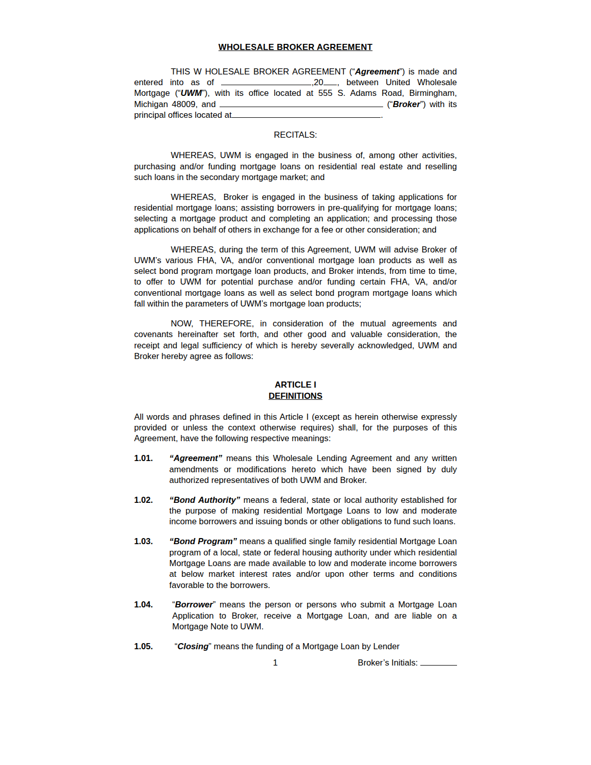WHOLESALE BROKER AGREEMENT
THIS W HOLESALE BROKER AGREEMENT (“Agreement”) is made and entered into as of ,20 , between United Wholesale Mortgage (“UWM”), with its office located at 555 S. Adams Road, Birmingham, Michigan 48009, and (“Broker”) with its principal offices located at .
RECITALS:
WHEREAS, UWM is engaged in the business of, among other activities, purchasing and/or funding mortgage loans on residential real estate and reselling such loans in the secondary mortgage market; and
WHEREAS, Broker is engaged in the business of taking applications for residential mortgage loans; assisting borrowers in pre-qualifying for mortgage loans; selecting a mortgage product and completing an application; and processing those applications on behalf of others in exchange for a fee or other consideration; and
WHEREAS, during the term of this Agreement, UWM will advise Broker of UWM’s various FHA, VA, and/or conventional mortgage loan products as well as select bond program mortgage loan products, and Broker intends, from time to time, to offer to UWM for potential purchase and/or funding certain FHA, VA, and/or conventional mortgage loans as well as select bond program mortgage loans which fall within the parameters of UWM’s mortgage loan products;
NOW, THEREFORE, in consideration of the mutual agreements and covenants hereinafter set forth, and other good and valuable consideration, the receipt and legal sufficiency of which is hereby severally acknowledged, UWM and Broker hereby agree as follows:
ARTICLE I
DEFINITIONS
All words and phrases defined in this Article I (except as herein otherwise expressly provided or unless the context otherwise requires) shall, for the purposes of this Agreement, have the following respective meanings:
1.01. “Agreement” means this Wholesale Lending Agreement and any written amendments or modifications hereto which have been signed by duly authorized representatives of both UWM and Broker.
1.02. “Bond Authority” means a federal, state or local authority established for the purpose of making residential Mortgage Loans to low and moderate income borrowers and issuing bonds or other obligations to fund such loans.
1.03. “Bond Program” means a qualified single family residential Mortgage Loan program of a local, state or federal housing authority under which residential Mortgage Loans are made available to low and moderate income borrowers at below market interest rates and/or upon other terms and conditions favorable to the borrowers.
1.04. “Borrower” means the person or persons who submit a Mortgage Loan Application to Broker, receive a Mortgage Loan, and are liable on a Mortgage Note to UWM.
1.05. “Closing” means the funding of a Mortgage Loan by Lender
1
Broker’s Initials: